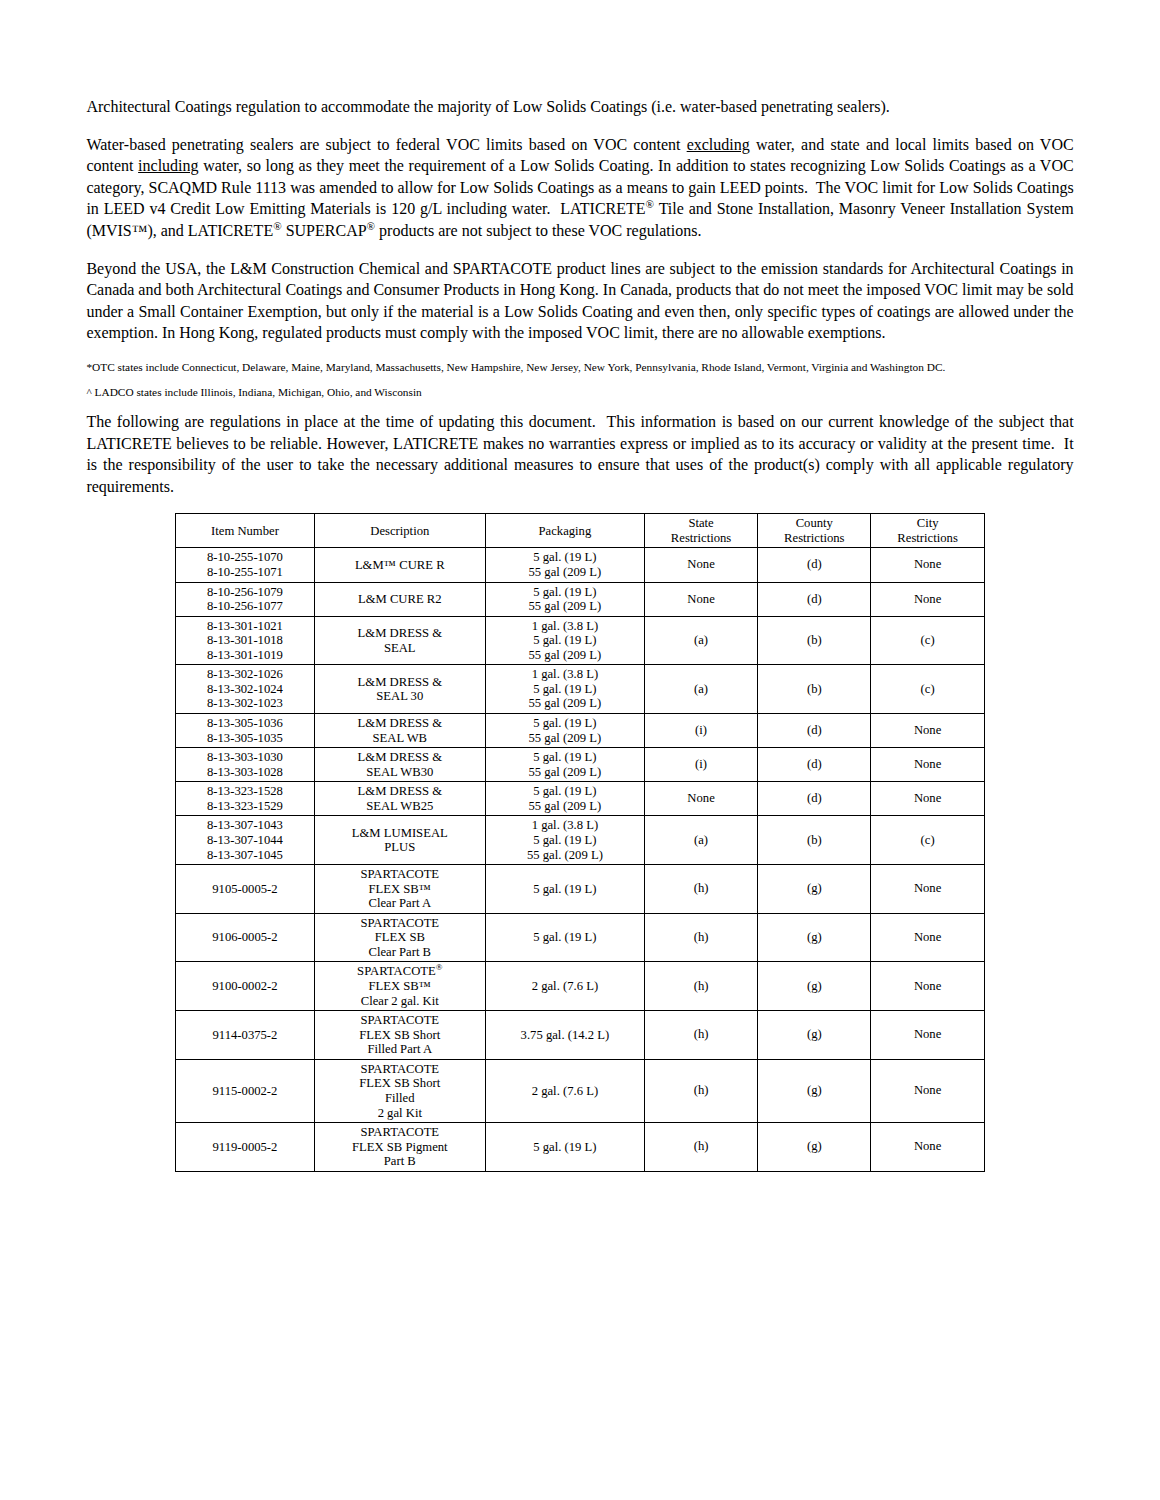Architectural Coatings regulation to accommodate the majority of Low Solids Coatings (i.e. water-based penetrating sealers).
Water-based penetrating sealers are subject to federal VOC limits based on VOC content excluding water, and state and local limits based on VOC content including water, so long as they meet the requirement of a Low Solids Coating. In addition to states recognizing Low Solids Coatings as a VOC category, SCAQMD Rule 1113 was amended to allow for Low Solids Coatings as a means to gain LEED points. The VOC limit for Low Solids Coatings in LEED v4 Credit Low Emitting Materials is 120 g/L including water. LATICRETE® Tile and Stone Installation, Masonry Veneer Installation System (MVIS™), and LATICRETE® SUPERCAP® products are not subject to these VOC regulations.
Beyond the USA, the L&M Construction Chemical and SPARTACOTE product lines are subject to the emission standards for Architectural Coatings in Canada and both Architectural Coatings and Consumer Products in Hong Kong. In Canada, products that do not meet the imposed VOC limit may be sold under a Small Container Exemption, but only if the material is a Low Solids Coating and even then, only specific types of coatings are allowed under the exemption. In Hong Kong, regulated products must comply with the imposed VOC limit, there are no allowable exemptions.
*OTC states include Connecticut, Delaware, Maine, Maryland, Massachusetts, New Hampshire, New Jersey, New York, Pennsylvania, Rhode Island, Vermont, Virginia and Washington DC.
^ LADCO states include Illinois, Indiana, Michigan, Ohio, and Wisconsin
The following are regulations in place at the time of updating this document. This information is based on our current knowledge of the subject that LATICRETE believes to be reliable. However, LATICRETE makes no warranties express or implied as to its accuracy or validity at the present time. It is the responsibility of the user to take the necessary additional measures to ensure that uses of the product(s) comply with all applicable regulatory requirements.
| Item Number | Description | Packaging | State Restrictions | County Restrictions | City Restrictions |
| --- | --- | --- | --- | --- | --- |
| 8-10-255-1070 8-10-255-1071 | L&M™ CURE R | 5 gal. (19 L) 55 gal (209 L) | None | (d) | None |
| 8-10-256-1079 8-10-256-1077 | L&M CURE R2 | 5 gal. (19 L) 55 gal (209 L) | None | (d) | None |
| 8-13-301-1021 8-13-301-1018 8-13-301-1019 | L&M DRESS & SEAL | 1 gal. (3.8 L) 5 gal. (19 L) 55 gal (209 L) | (a) | (b) | (c) |
| 8-13-302-1026 8-13-302-1024 8-13-302-1023 | L&M DRESS & SEAL 30 | 1 gal. (3.8 L) 5 gal. (19 L) 55 gal (209 L) | (a) | (b) | (c) |
| 8-13-305-1036 8-13-305-1035 | L&M DRESS & SEAL WB | 5 gal. (19 L) 55 gal (209 L) | (i) | (d) | None |
| 8-13-303-1030 8-13-303-1028 | L&M DRESS & SEAL WB30 | 5 gal. (19 L) 55 gal (209 L) | (i) | (d) | None |
| 8-13-323-1528 8-13-323-1529 | L&M DRESS & SEAL WB25 | 5 gal. (19 L) 55 gal (209 L) | None | (d) | None |
| 8-13-307-1043 8-13-307-1044 8-13-307-1045 | L&M LUMISEAL PLUS | 1 gal. (3.8 L) 5 gal. (19 L) 55 gal. (209 L) | (a) | (b) | (c) |
| 9105-0005-2 | SPARTACOTE FLEX SB™ Clear Part A | 5 gal. (19 L) | (h) | (g) | None |
| 9106-0005-2 | SPARTACOTE FLEX SB Clear Part B | 5 gal. (19 L) | (h) | (g) | None |
| 9100-0002-2 | SPARTACOTE ® FLEX SB™ Clear 2 gal. Kit | 2 gal. (7.6 L) | (h) | (g) | None |
| 9114-0375-2 | SPARTACOTE FLEX SB Short Filled Part A | 3.75 gal. (14.2 L) | (h) | (g) | None |
| 9115-0002-2 | SPARTACOTE FLEX SB Short Filled 2 gal Kit | 2 gal. (7.6 L) | (h) | (g) | None |
| 9119-0005-2 | SPARTACOTE FLEX SB Pigment Part B | 5 gal. (19 L) | (h) | (g) | None |